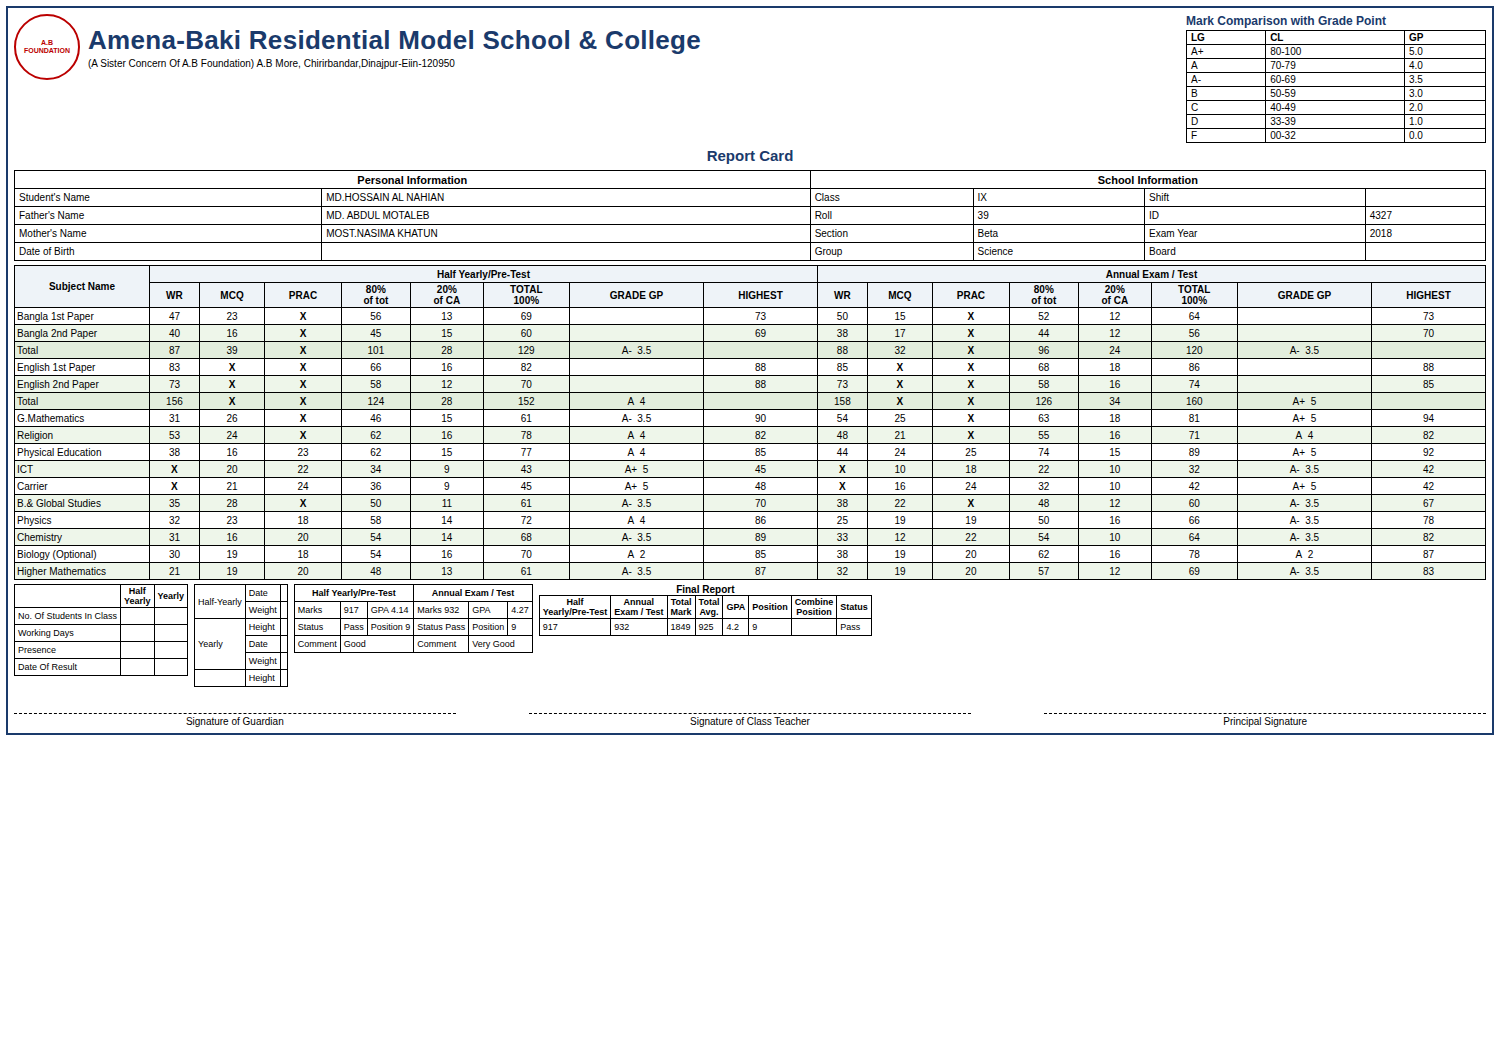A.B
FOUNDATION
Amena-Baki Residential Model School & College
(A Sister Concern Of A.B Foundation) A.B More, Chirirbandar,Dinajpur-Eiin-120950
Mark Comparison with Grade Point
| LG | CL | GP |
| --- | --- | --- |
| A+ | 80-100 | 5.0 |
| A | 70-79 | 4.0 |
| A- | 60-69 | 3.5 |
| B | 50-59 | 3.0 |
| C | 40-49 | 2.0 |
| D | 33-39 | 1.0 |
| F | 00-32 | 0.0 |
Report Card
| Personal Information | School Information |
| --- | --- |
| Student's Name | MD.HOSSAIN AL NAHIAN | Class | IX | Shift | |
| Father's Name | MD. ABDUL MOTALEB | Roll | 39 | ID | 4327 |
| Mother's Name | MOST.NASIMA KHATUN | Section | Beta | Exam Year | 2018 |
| Date of Birth | | Group | Science | Board | |
| Subject Name | Half Yearly/Pre-Test | Annual Exam / Test |
| --- | --- | --- |
| WR | MCQ | PRAC | 80% of tot | 20% of CA | TOTAL 100% | GRADE GP | HIGHEST | WR | MCQ | PRAC | 80% of tot | 20% of CA | TOTAL 100% | GRADE GP | HIGHEST |
| Bangla 1st Paper | 47 | 23 | X | 56 | 13 | 69 | | 73 | 50 | 15 | X | 52 | 12 | 64 | | 73 |
| Bangla 2nd Paper | 40 | 16 | X | 45 | 15 | 60 | | 69 | 38 | 17 | X | 44 | 12 | 56 | | 70 |
| Total | 87 | 39 | X | 101 | 28 | 129 | A- 3.5 | | 88 | 32 | X | 96 | 24 | 120 | A- 3.5 | |
| English 1st Paper | 83 | X | X | 66 | 16 | 82 | | 88 | 85 | X | X | 68 | 18 | 86 | | 88 |
| English 2nd Paper | 73 | X | X | 58 | 12 | 70 | | 88 | 73 | X | X | 58 | 16 | 74 | | 85 |
| Total | 156 | X | X | 124 | 28 | 152 | A 4 | | 158 | X | X | 126 | 34 | 160 | A+ 5 | |
| G.Mathematics | 31 | 26 | X | 46 | 15 | 61 | A- 3.5 | 90 | 54 | 25 | X | 63 | 18 | 81 | A+ 5 | 94 |
| Religion | 53 | 24 | X | 62 | 16 | 78 | A 4 | 82 | 48 | 21 | X | 55 | 16 | 71 | A 4 | 82 |
| Physical Education | 38 | 16 | 23 | 62 | 15 | 77 | A 4 | 85 | 44 | 24 | 25 | 74 | 15 | 89 | A+ 5 | 92 |
| ICT | X | 20 | 22 | 34 | 9 | 43 | A+ 5 | 45 | X | 10 | 18 | 22 | 10 | 32 | A- 3.5 | 42 |
| Carrier | X | 21 | 24 | 36 | 9 | 45 | A+ 5 | 48 | X | 16 | 24 | 32 | 10 | 42 | A+ 5 | 42 |
| B.& Global Studies | 35 | 28 | X | 50 | 11 | 61 | A- 3.5 | 70 | 38 | 22 | X | 48 | 12 | 60 | A- 3.5 | 67 |
| Physics | 32 | 23 | 18 | 58 | 14 | 72 | A 4 | 86 | 25 | 19 | 19 | 50 | 16 | 66 | A- 3.5 | 78 |
| Chemistry | 31 | 16 | 20 | 54 | 14 | 68 | A- 3.5 | 89 | 33 | 12 | 22 | 54 | 10 | 64 | A- 3.5 | 82 |
| Biology (Optional) | 30 | 19 | 18 | 54 | 16 | 70 | A 2 | 85 | 38 | 19 | 20 | 62 | 16 | 78 | A 2 | 87 |
| Higher Mathematics | 21 | 19 | 20 | 48 | 13 | 61 | A- 3.5 | 87 | 32 | 19 | 20 | 57 | 12 | 69 | A- 3.5 | 83 |
| | Half Yearly | Yearly |
| --- | --- | --- |
| No. Of Students In Class | | |
| Working Days | | |
| Presence | | |
| Date Of Result | | |
| Half-Yearly | Date | |
| Weight | |
| Yearly | Height | |
| Date | |
| Weight | |
| | Height | |
| Half Yearly/Pre-Test | Annual Exam / Test |
| --- | --- |
| Marks | 917 | GPA 4.14 | Marks 932 | GPA | 4.27 |
| Status | Pass | Position 9 | Status Pass | Position | 9 |
| Comment | Good | Comment | Very Good |
Final Report
| Half Yearly/Pre-Test | Annual Exam / Test | Total Mark | Total Avg. | GPA | Position | Combine Position | Status |
| --- | --- | --- | --- | --- | --- | --- | --- |
| 917 | 932 | 1849 | 925 | 4.2 | 9 | | Pass |
Signature of Guardian
Signature of Class Teacher
Principal Signature